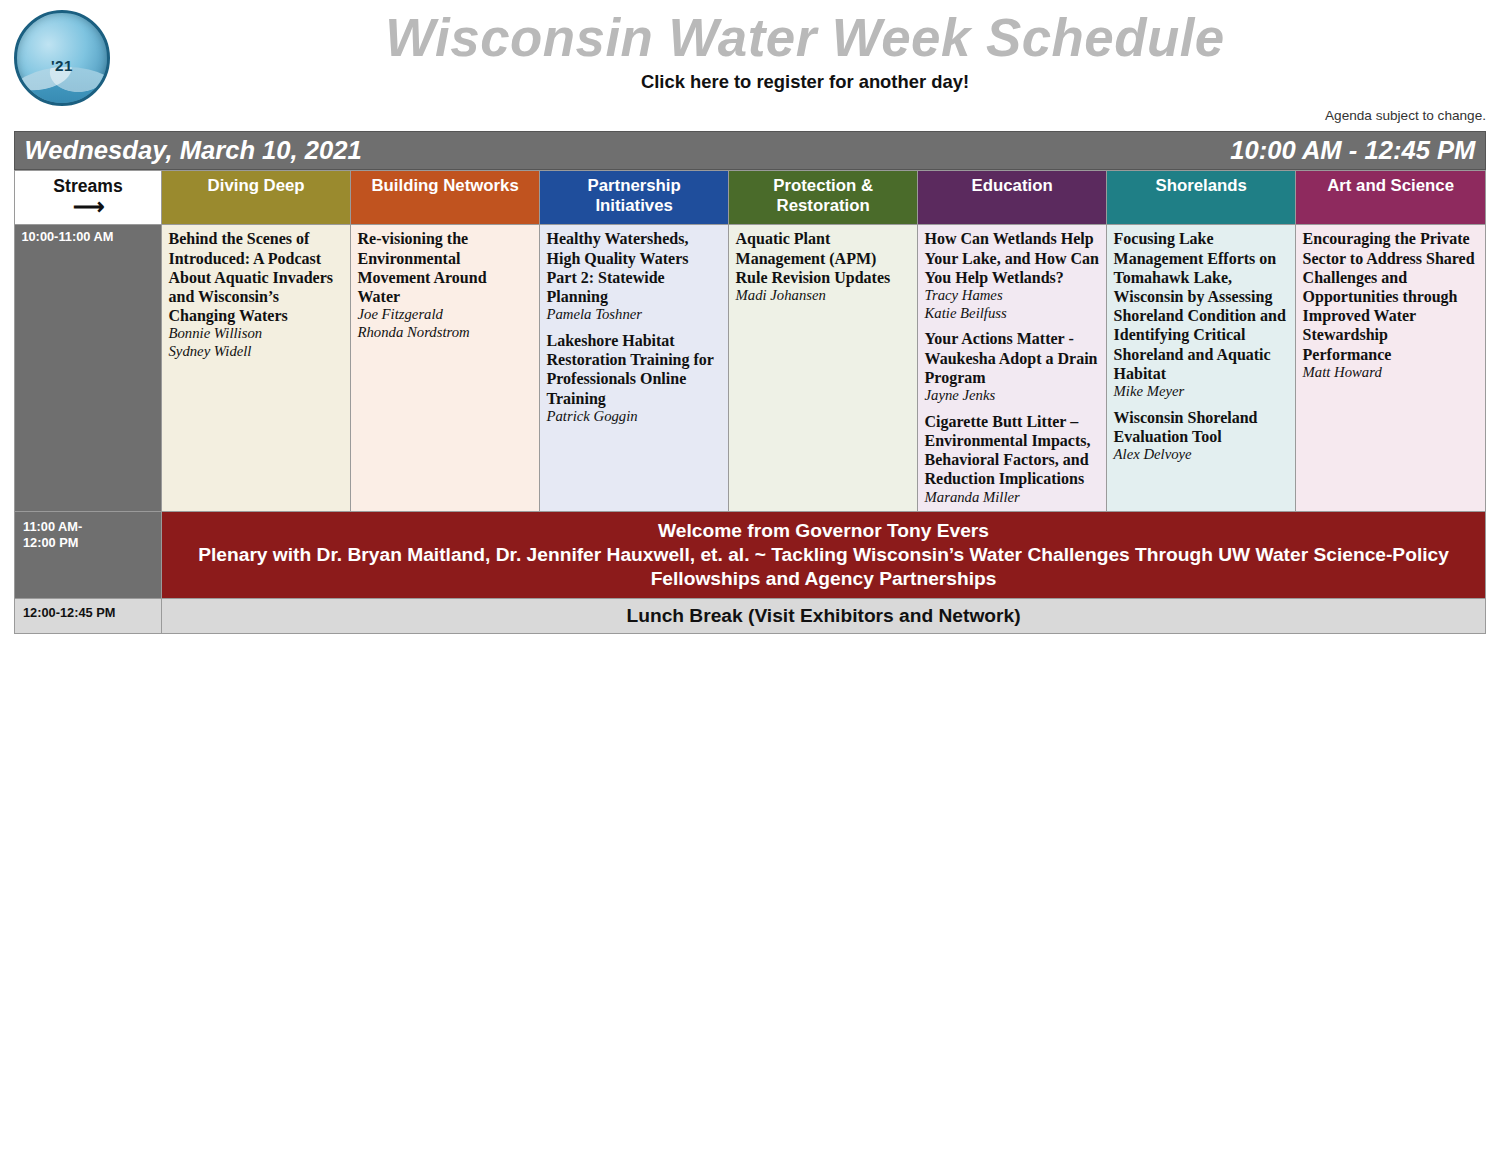Wisconsin Water Week Schedule
Click here to register for another day!
Agenda subject to change.
Wednesday, March 10, 2021 10:00 AM - 12:45 PM
| Streams ⟶ | Diving Deep | Building Networks | Partnership Initiatives | Protection & Restoration | Education | Shorelands | Art and Science |
| --- | --- | --- | --- | --- | --- | --- | --- |
| 10:00-11:00 AM | Behind the Scenes of Introduced: A Podcast About Aquatic Invaders and Wisconsin’s Changing Waters Bonnie Willison Sydney Widell | Re-visioning the Environmental Movement Around Water Joe Fitzgerald Rhonda Nordstrom | Healthy Watersheds, High Quality Waters Part 2: Statewide Planning Pamela Toshner Lakeshore Habitat Restoration Training for Professionals Online Training Patrick Goggin | Aquatic Plant Management (APM) Rule Revision Updates Madi Johansen | How Can Wetlands Help Your Lake, and How Can You Help Wetlands? Tracy Hames Katie Beilfuss Your Actions Matter - Waukesha Adopt a Drain Program Jayne Jenks Cigarette Butt Litter – Environmental Impacts, Behavioral Factors, and Reduction Implications Maranda Miller | Focusing Lake Management Efforts on Tomahawk Lake, Wisconsin by Assessing Shoreland Condition and Identifying Critical Shoreland and Aquatic Habitat Mike Meyer Wisconsin Shoreland Evaluation Tool Alex Delvoye | Encouraging the Private Sector to Address Shared Challenges and Opportunities through Improved Water Stewardship Performance Matt Howard |
| 11:00 AM- 12:00 PM | Welcome from Governor Tony Evers Plenary with Dr. Bryan Maitland, Dr. Jennifer Hauxwell, et. al. ~ Tackling Wisconsin’s Water Challenges Through UW Water Science-Policy Fellowships and Agency Partnerships |
| 12:00-12:45 PM | Lunch Break (Visit Exhibitors and Network) |